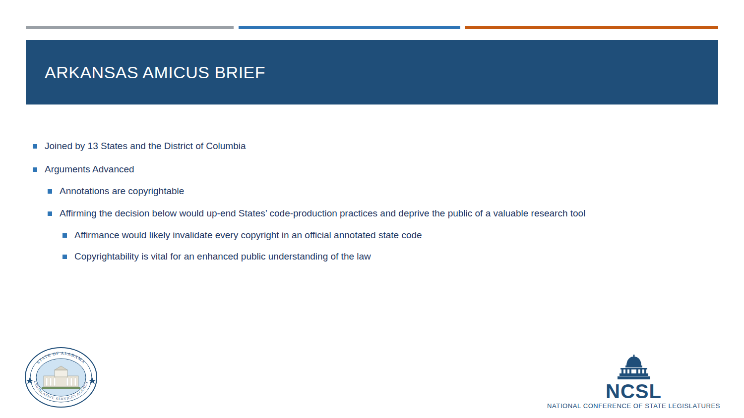Arkansas Amicus Brief
Joined by 13 States and the District of Columbia
Arguments Advanced
Annotations are copyrightable
Affirming the decision below would up-end States’ code-production practices and deprive the public of a valuable research tool
Affirmance would likely invalidate every copyright in an official annotated state code
Copyrightability is vital for an enhanced public understanding of the law
State of Alabama Legislative Services Agency STATE OF ALABAMA LEGISLATIVE SERVICES AGENCY
NCSL dome mark
NCSL
NATIONAL CONFERENCE OF STATE LEGISLATURES